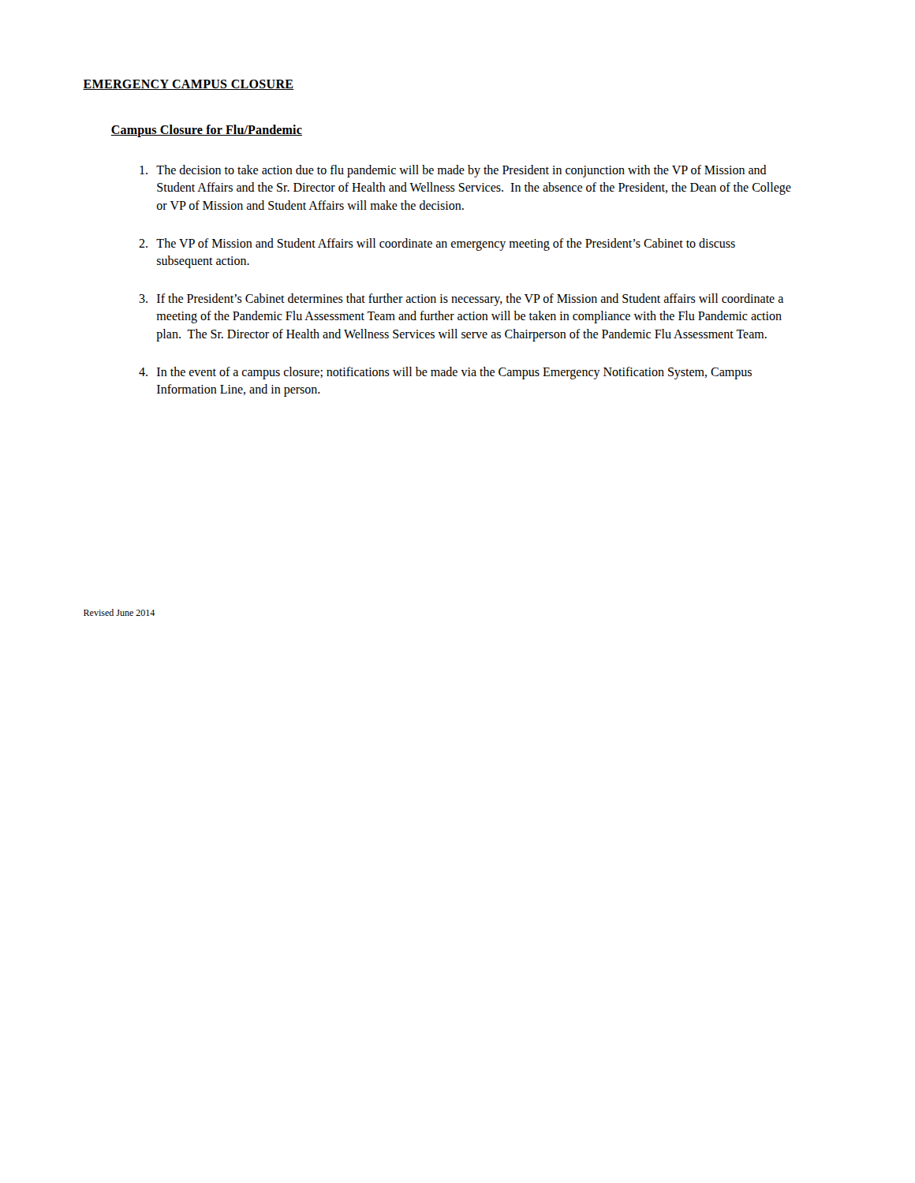EMERGENCY CAMPUS CLOSURE
Campus Closure for Flu/Pandemic
The decision to take action due to flu pandemic will be made by the President in conjunction with the VP of Mission and Student Affairs and the Sr. Director of Health and Wellness Services. In the absence of the President, the Dean of the College or VP of Mission and Student Affairs will make the decision.
The VP of Mission and Student Affairs will coordinate an emergency meeting of the President’s Cabinet to discuss subsequent action.
If the President’s Cabinet determines that further action is necessary, the VP of Mission and Student affairs will coordinate a meeting of the Pandemic Flu Assessment Team and further action will be taken in compliance with the Flu Pandemic action plan. The Sr. Director of Health and Wellness Services will serve as Chairperson of the Pandemic Flu Assessment Team.
In the event of a campus closure; notifications will be made via the Campus Emergency Notification System, Campus Information Line, and in person.
Revised June 2014